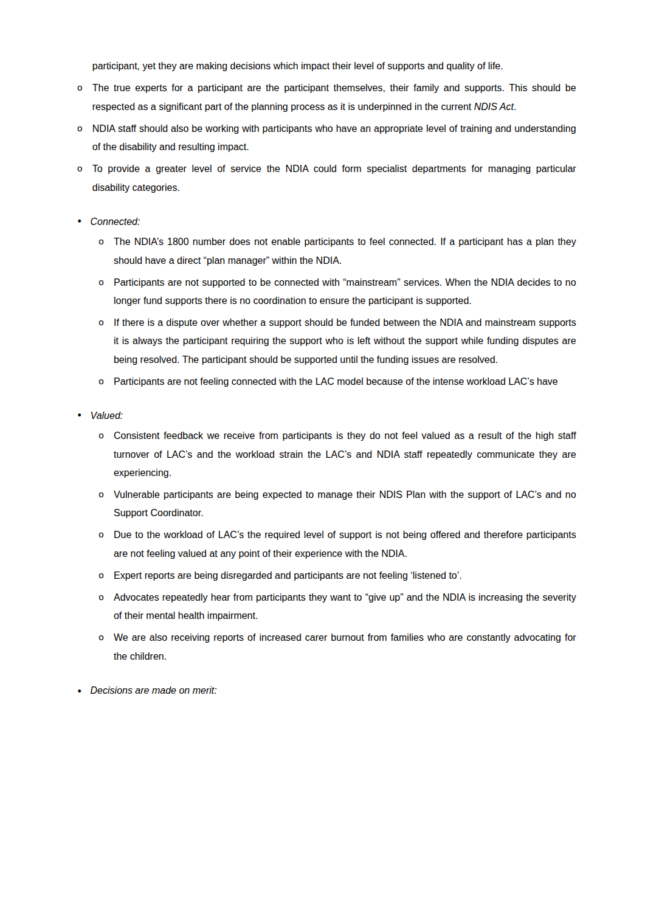participant, yet they are making decisions which impact their level of supports and quality of life.
The true experts for a participant are the participant themselves, their family and supports. This should be respected as a significant part of the planning process as it is underpinned in the current NDIS Act.
NDIA staff should also be working with participants who have an appropriate level of training and understanding of the disability and resulting impact.
To provide a greater level of service the NDIA could form specialist departments for managing particular disability categories.
Connected:
The NDIA’s 1800 number does not enable participants to feel connected. If a participant has a plan they should have a direct “plan manager” within the NDIA.
Participants are not supported to be connected with “mainstream” services. When the NDIA decides to no longer fund supports there is no coordination to ensure the participant is supported.
If there is a dispute over whether a support should be funded between the NDIA and mainstream supports it is always the participant requiring the support who is left without the support while funding disputes are being resolved. The participant should be supported until the funding issues are resolved.
Participants are not feeling connected with the LAC model because of the intense workload LAC’s have
Valued:
Consistent feedback we receive from participants is they do not feel valued as a result of the high staff turnover of LAC’s and the workload strain the LAC’s and NDIA staff repeatedly communicate they are experiencing.
Vulnerable participants are being expected to manage their NDIS Plan with the support of LAC’s and no Support Coordinator.
Due to the workload of LAC’s the required level of support is not being offered and therefore participants are not feeling valued at any point of their experience with the NDIA.
Expert reports are being disregarded and participants are not feeling ‘listened to’.
Advocates repeatedly hear from participants they want to “give up” and the NDIA is increasing the severity of their mental health impairment.
We are also receiving reports of increased carer burnout from families who are constantly advocating for the children.
Decisions are made on merit: